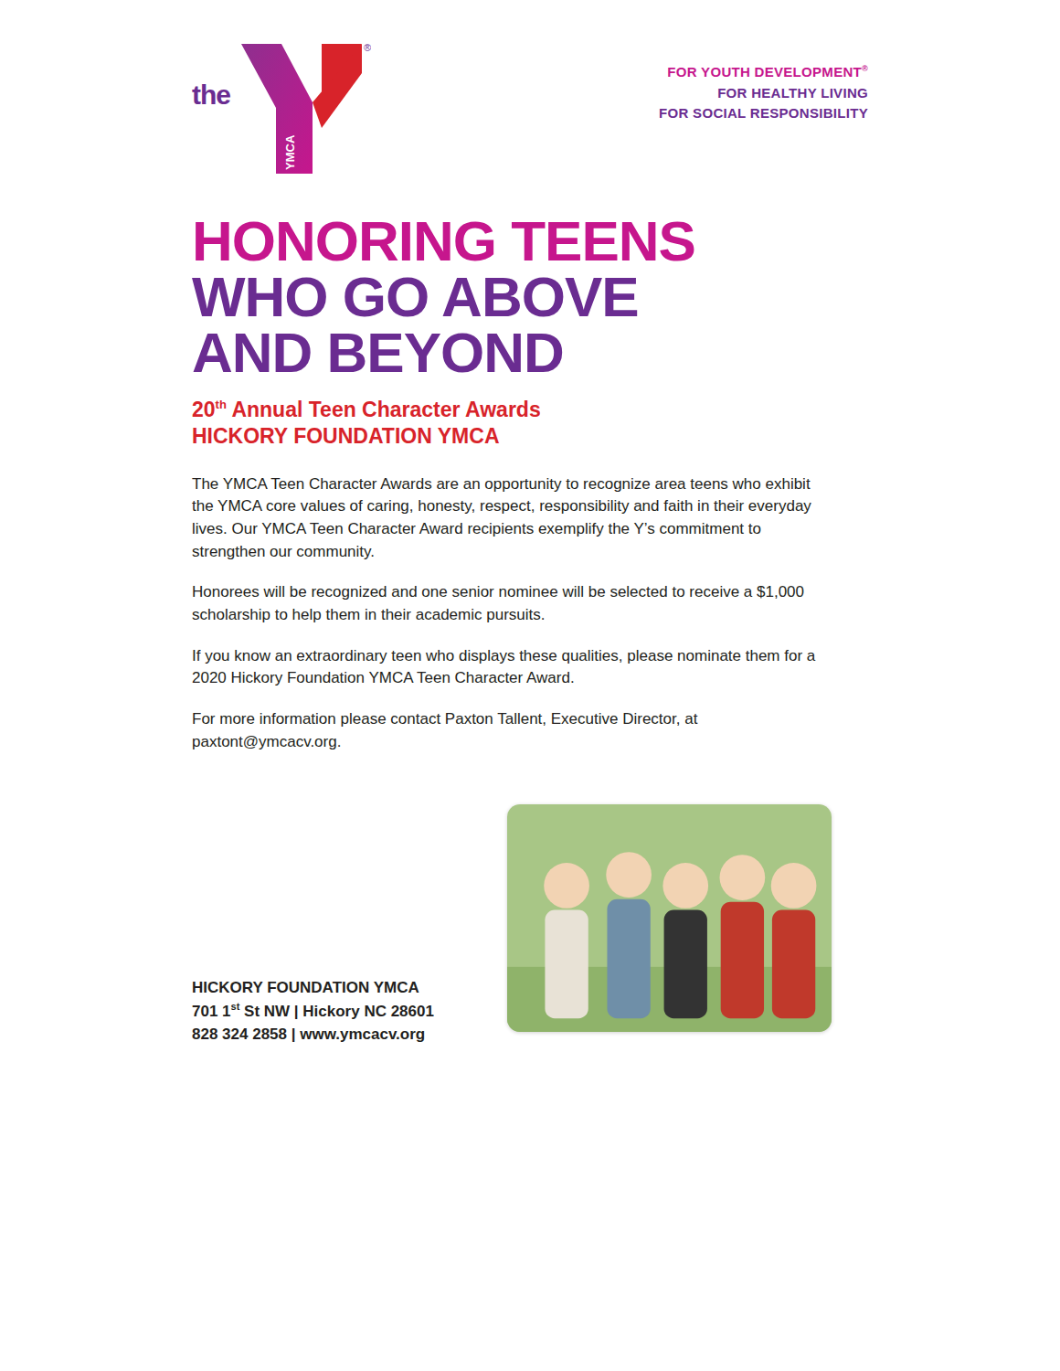the ® YMCA
FOR YOUTH DEVELOPMENT®
FOR HEALTHY LIVING
FOR SOCIAL RESPONSIBILITY
Honoring Teens Who Go Above and Beyond
20th Annual Teen Character Awards
HICKORY FOUNDATION YMCA
The YMCA Teen Character Awards are an opportunity to recognize area teens who exhibit the YMCA core values of caring, honesty, respect, responsibility and faith in their everyday lives. Our YMCA Teen Character Award recipients exemplify the Y’s commitment to strengthen our community.
Honorees will be recognized and one senior nominee will be selected to receive a $1,000 scholarship to help them in their academic pursuits.
If you know an extraordinary teen who displays these qualities, please nominate them for a 2020 Hickory Foundation YMCA Teen Character Award.
For more information please contact Paxton Tallent, Executive Director, at paxtont@ymcacv.org.
HICKORY FOUNDATION YMCA
701 1st St NW | Hickory NC 28601
828 324 2858 | www.ymcacv.org